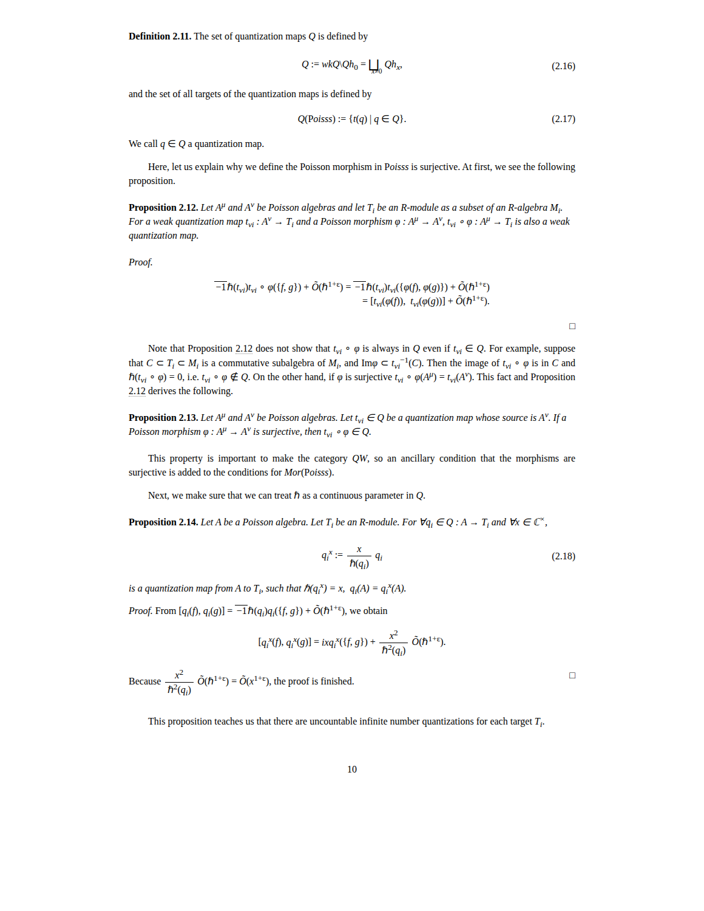Definition 2.11. The set of quantization maps Q is defined by
Q := wkQ\Qh0 = ⨆x≠0 Qhx, (2.16)
and the set of all targets of the quantization maps is defined by
Q(Poisss) := {t(q) | q ∈ Q}. (2.17)
We call q ∈ Q a quantization map.
Here, let us explain why we define the Poisson morphism in Poisss is surjective. At first, we see the following proposition.
Proposition 2.12. Let Aμ and Aν be Poisson algebras and let Ti be an R-module as a subset of an R-algebra Mi. For a weak quantization map tνi : Aν → Ti and a Poisson morphism φ : Aμ → Aν, tνi ∘ φ : Aμ → Ti is also a weak quantization map.
Proof.
−1ℏ(tνi)tνi ∘ φ({f, g}) + Õ(ℏ1+ε) = −1ℏ(tνi)tνi({φ(f), φ(g)}) + Õ(ℏ1+ε) = [tνi(φ(f)), tνi(φ(g))] + Õ(ℏ1+ε).
□
Note that Proposition 2.12 does not show that tνi ∘ φ is always in Q even if tνi ∈ Q. For example, suppose that C ⊂ Ti ⊂ Mi is a commutative subalgebra of Mi, and Imφ ⊂ tνi−1(C). Then the image of tνi ∘ φ is in C and ℏ(tνi ∘ φ) = 0, i.e. tνi ∘ φ ∉ Q. On the other hand, if φ is surjective tνi ∘ φ(Aμ) = tνi(Aν). This fact and Proposition 2.12 derives the following.
Proposition 2.13. Let Aμ and Aν be Poisson algebras. Let tνi ∈ Q be a quantization map whose source is Aν. If a Poisson morphism φ : Aμ → Aν is surjective, then tνi ∘ φ ∈ Q.
This property is important to make the category QW, so an ancillary condition that the morphisms are surjective is added to the conditions for Mor(Poisss).
Next, we make sure that we can treat ℏ as a continuous parameter in Q.
Proposition 2.14. Let A be a Poisson algebra. Let Ti be an R-module. For ∀qi ∈ Q : A → Ti and ∀x ∈ ℂ×,
qix := xℏ(qi) qi (2.18)
is a quantization map from A to Ti, such that ℏ(qix) = x, qi(A) = qix(A).
Proof. From [qi(f), qi(g)] = −1ℏ(qi)qi({f, g}) + Õ(ℏ1+ε), we obtain
[qix(f), qix(g)] = ixqix({f, g}) + x2 ℏ2(qi) Õ(ℏ1+ε).
Because x2 ℏ2(qi) Õ(ℏ1+ε) = Õ(x1+ε), the proof is finished. □
This proposition teaches us that there are uncountable infinite number quantizations for each target Ti.
10